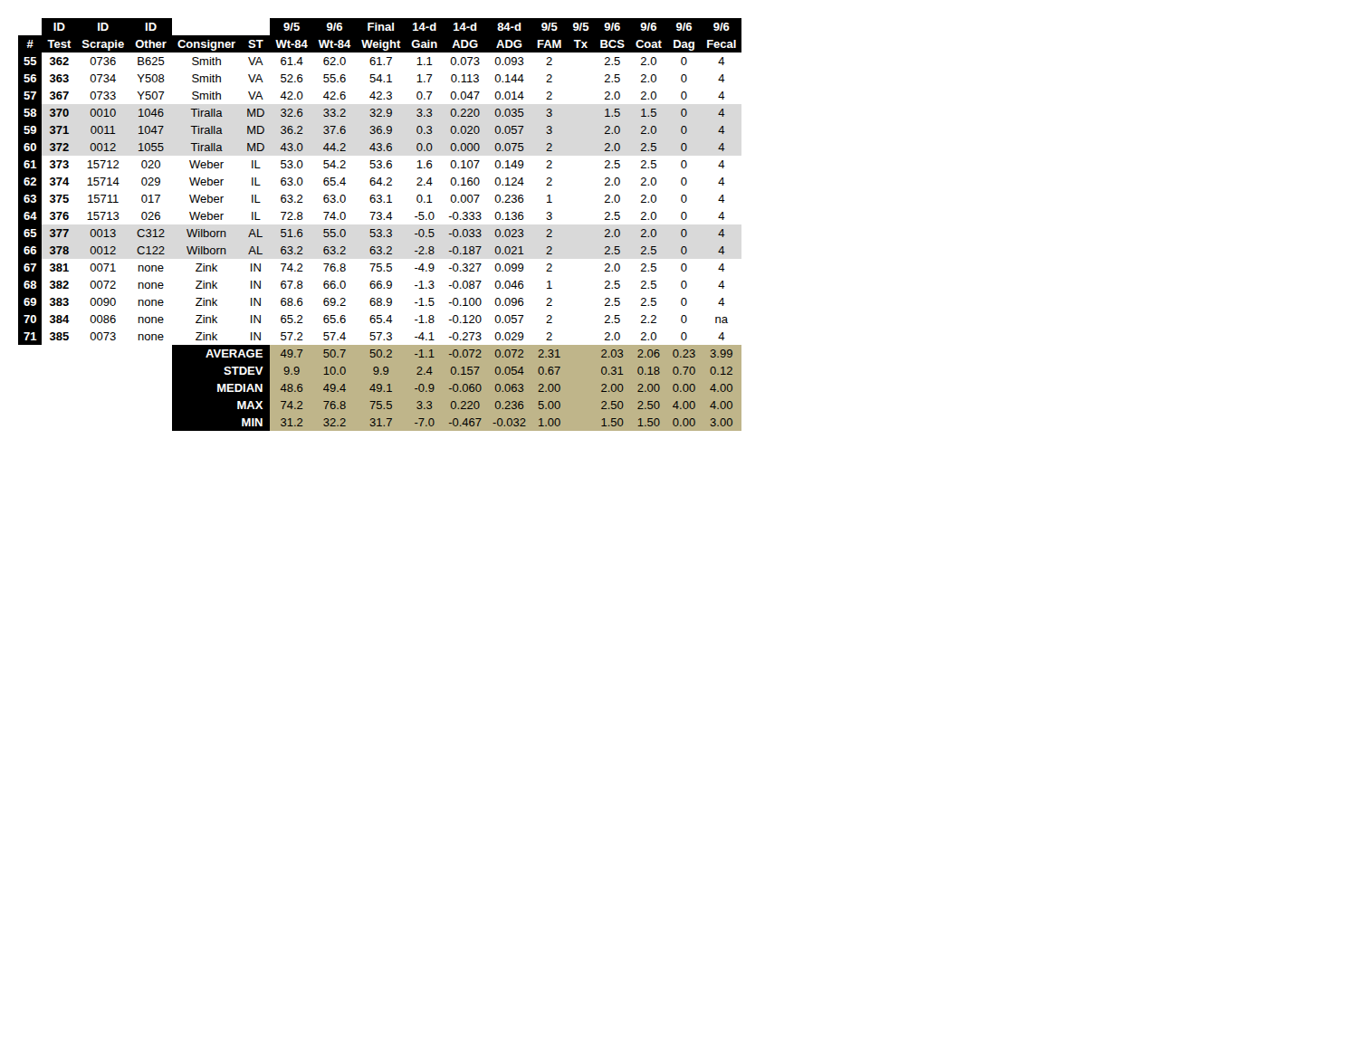| | ID | ID | ID | | | 9/5 | 9/6 | Final | 14-d | 14-d | 84-d | 9/5 | 9/5 | 9/6 | 9/6 | 9/6 | 9/6 |
| --- | --- | --- | --- | --- | --- | --- | --- | --- | --- | --- | --- | --- | --- | --- | --- | --- | --- |
| # | Test | Scrapie | Other | Consigner | ST | Wt-84 | Wt-84 | Weight | Gain | ADG | ADG | FAM | Tx | BCS | Coat | Dag | Fecal |
| 55 | 362 | 0736 | B625 | Smith | VA | 61.4 | 62.0 | 61.7 | 1.1 | 0.073 | 0.093 | 2 | | 2.5 | 2.0 | 0 | 4 |
| 56 | 363 | 0734 | Y508 | Smith | VA | 52.6 | 55.6 | 54.1 | 1.7 | 0.113 | 0.144 | 2 | | 2.5 | 2.0 | 0 | 4 |
| 57 | 367 | 0733 | Y507 | Smith | VA | 42.0 | 42.6 | 42.3 | 0.7 | 0.047 | 0.014 | 2 | | 2.0 | 2.0 | 0 | 4 |
| 58 | 370 | 0010 | 1046 | Tiralla | MD | 32.6 | 33.2 | 32.9 | 3.3 | 0.220 | 0.035 | 3 | | 1.5 | 1.5 | 0 | 4 |
| 59 | 371 | 0011 | 1047 | Tiralla | MD | 36.2 | 37.6 | 36.9 | 0.3 | 0.020 | 0.057 | 3 | | 2.0 | 2.0 | 0 | 4 |
| 60 | 372 | 0012 | 1055 | Tiralla | MD | 43.0 | 44.2 | 43.6 | 0.0 | 0.000 | 0.075 | 2 | | 2.0 | 2.5 | 0 | 4 |
| 61 | 373 | 15712 | 020 | Weber | IL | 53.0 | 54.2 | 53.6 | 1.6 | 0.107 | 0.149 | 2 | | 2.5 | 2.5 | 0 | 4 |
| 62 | 374 | 15714 | 029 | Weber | IL | 63.0 | 65.4 | 64.2 | 2.4 | 0.160 | 0.124 | 2 | | 2.0 | 2.0 | 0 | 4 |
| 63 | 375 | 15711 | 017 | Weber | IL | 63.2 | 63.0 | 63.1 | 0.1 | 0.007 | 0.236 | 1 | | 2.0 | 2.0 | 0 | 4 |
| 64 | 376 | 15713 | 026 | Weber | IL | 72.8 | 74.0 | 73.4 | -5.0 | -0.333 | 0.136 | 3 | | 2.5 | 2.0 | 0 | 4 |
| 65 | 377 | 0013 | C312 | Wilborn | AL | 51.6 | 55.0 | 53.3 | -0.5 | -0.033 | 0.023 | 2 | | 2.0 | 2.0 | 0 | 4 |
| 66 | 378 | 0012 | C122 | Wilborn | AL | 63.2 | 63.2 | 63.2 | -2.8 | -0.187 | 0.021 | 2 | | 2.5 | 2.5 | 0 | 4 |
| 67 | 381 | 0071 | none | Zink | IN | 74.2 | 76.8 | 75.5 | -4.9 | -0.327 | 0.099 | 2 | | 2.0 | 2.5 | 0 | 4 |
| 68 | 382 | 0072 | none | Zink | IN | 67.8 | 66.0 | 66.9 | -1.3 | -0.087 | 0.046 | 1 | | 2.5 | 2.5 | 0 | 4 |
| 69 | 383 | 0090 | none | Zink | IN | 68.6 | 69.2 | 68.9 | -1.5 | -0.100 | 0.096 | 2 | | 2.5 | 2.5 | 0 | 4 |
| 70 | 384 | 0086 | none | Zink | IN | 65.2 | 65.6 | 65.4 | -1.8 | -0.120 | 0.057 | 2 | | 2.5 | 2.2 | 0 | na |
| 71 | 385 | 0073 | none | Zink | IN | 57.2 | 57.4 | 57.3 | -4.1 | -0.273 | 0.029 | 2 | | 2.0 | 2.0 | 0 | 4 |
| | | | | AVERAGE | 49.7 | 50.7 | 50.2 | -1.1 | -0.072 | 0.072 | 2.31 | | 2.03 | 2.06 | 0.23 | 3.99 |
| | | | | STDEV | 9.9 | 10.0 | 9.9 | 2.4 | 0.157 | 0.054 | 0.67 | | 0.31 | 0.18 | 0.70 | 0.12 |
| | | | | MEDIAN | 48.6 | 49.4 | 49.1 | -0.9 | -0.060 | 0.063 | 2.00 | | 2.00 | 2.00 | 0.00 | 4.00 |
| | | | | MAX | 74.2 | 76.8 | 75.5 | 3.3 | 0.220 | 0.236 | 5.00 | | 2.50 | 2.50 | 4.00 | 4.00 |
| | | | | MIN | 31.2 | 32.2 | 31.7 | -7.0 | -0.467 | -0.032 | 1.00 | | 1.50 | 1.50 | 0.00 | 3.00 |